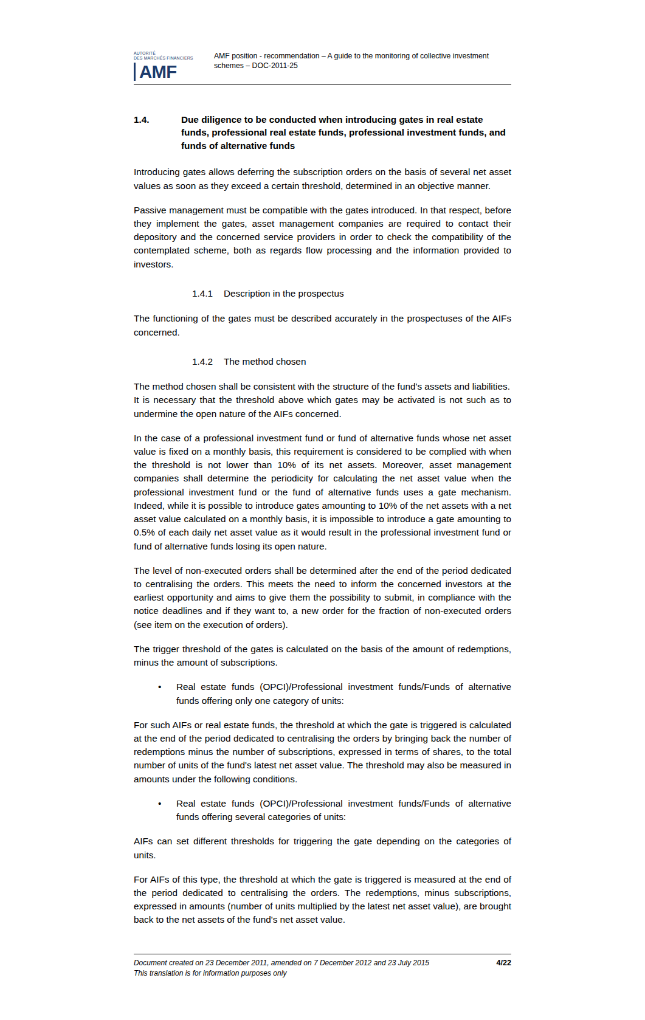AUTORITÉ
DES MARCHÉS FINANCIERS
AMF
AMF position - recommendation – A guide to the monitoring of collective investment schemes – DOC-2011-25
1.4. Due diligence to be conducted when introducing gates in real estate funds, professional real estate funds, professional investment funds, and funds of alternative funds
Introducing gates allows deferring the subscription orders on the basis of several net asset values as soon as they exceed a certain threshold, determined in an objective manner.
Passive management must be compatible with the gates introduced. In that respect, before they implement the gates, asset management companies are required to contact their depository and the concerned service providers in order to check the compatibility of the contemplated scheme, both as regards flow processing and the information provided to investors.
1.4.1 Description in the prospectus
The functioning of the gates must be described accurately in the prospectuses of the AIFs concerned.
1.4.2 The method chosen
The method chosen shall be consistent with the structure of the fund's assets and liabilities.
It is necessary that the threshold above which gates may be activated is not such as to undermine the open nature of the AIFs concerned.
In the case of a professional investment fund or fund of alternative funds whose net asset value is fixed on a monthly basis, this requirement is considered to be complied with when the threshold is not lower than 10% of its net assets. Moreover, asset management companies shall determine the periodicity for calculating the net asset value when the professional investment fund or the fund of alternative funds uses a gate mechanism. Indeed, while it is possible to introduce gates amounting to 10% of the net assets with a net asset value calculated on a monthly basis, it is impossible to introduce a gate amounting to 0.5% of each daily net asset value as it would result in the professional investment fund or fund of alternative funds losing its open nature.
The level of non-executed orders shall be determined after the end of the period dedicated to centralising the orders. This meets the need to inform the concerned investors at the earliest opportunity and aims to give them the possibility to submit, in compliance with the notice deadlines and if they want to, a new order for the fraction of non-executed orders (see item on the execution of orders).
The trigger threshold of the gates is calculated on the basis of the amount of redemptions, minus the amount of subscriptions.
Real estate funds (OPCI)/Professional investment funds/Funds of alternative funds offering only one category of units:
For such AIFs or real estate funds, the threshold at which the gate is triggered is calculated at the end of the period dedicated to centralising the orders by bringing back the number of redemptions minus the number of subscriptions, expressed in terms of shares, to the total number of units of the fund's latest net asset value. The threshold may also be measured in amounts under the following conditions.
Real estate funds (OPCI)/Professional investment funds/Funds of alternative funds offering several categories of units:
AIFs can set different thresholds for triggering the gate depending on the categories of units.
For AIFs of this type, the threshold at which the gate is triggered is measured at the end of the period dedicated to centralising the orders. The redemptions, minus subscriptions, expressed in amounts (number of units multiplied by the latest net asset value), are brought back to the net assets of the fund's net asset value.
Document created on 23 December 2011, amended on 7 December 2012 and 23 July 2015 This translation is for information purposes only
4/22